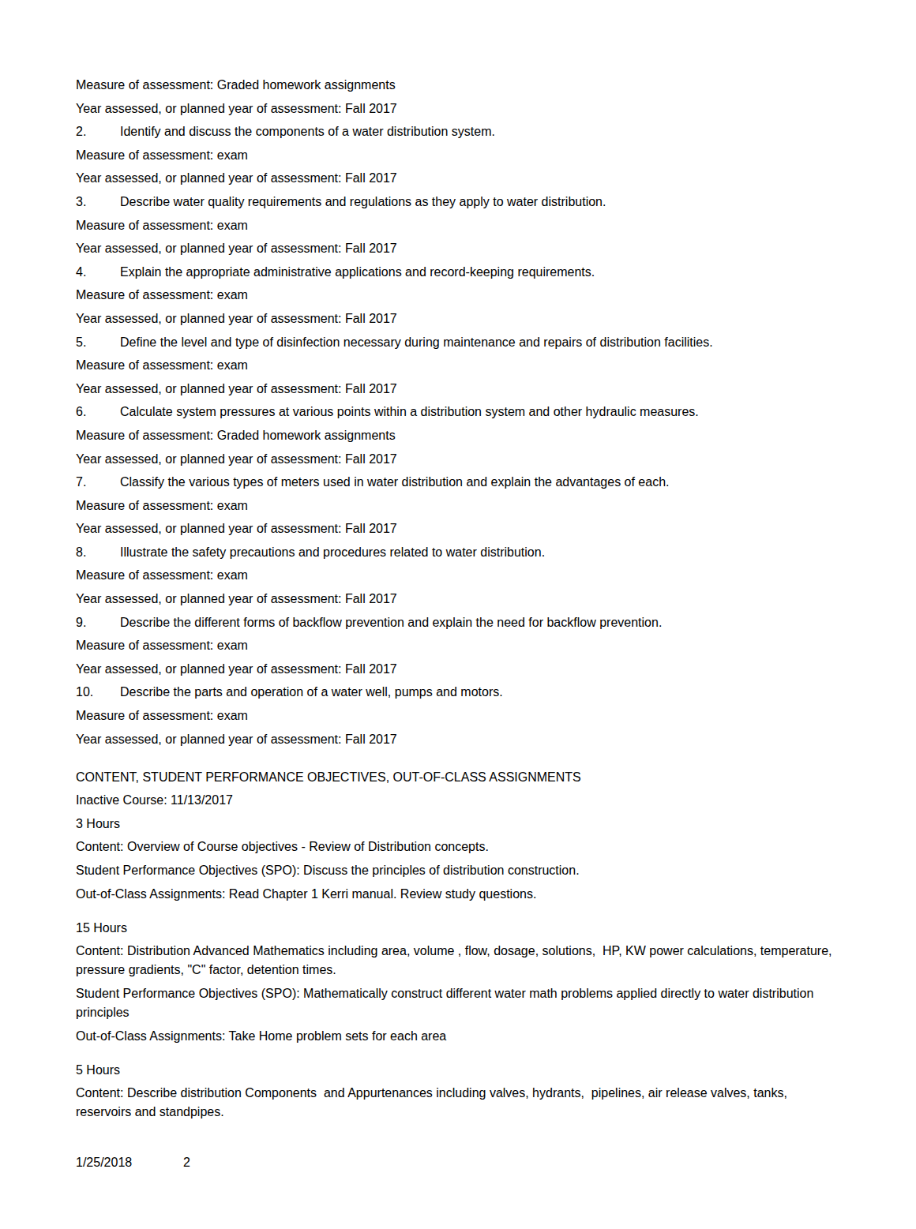Measure of assessment: Graded homework assignments
Year assessed, or planned year of assessment: Fall 2017
2. Identify and discuss the components of a water distribution system.
Measure of assessment: exam
Year assessed, or planned year of assessment: Fall 2017
3. Describe water quality requirements and regulations as they apply to water distribution.
Measure of assessment: exam
Year assessed, or planned year of assessment: Fall 2017
4. Explain the appropriate administrative applications and record-keeping requirements.
Measure of assessment: exam
Year assessed, or planned year of assessment: Fall 2017
5. Define the level and type of disinfection necessary during maintenance and repairs of distribution facilities.
Measure of assessment: exam
Year assessed, or planned year of assessment: Fall 2017
6. Calculate system pressures at various points within a distribution system and other hydraulic measures.
Measure of assessment: Graded homework assignments
Year assessed, or planned year of assessment: Fall 2017
7. Classify the various types of meters used in water distribution and explain the advantages of each.
Measure of assessment: exam
Year assessed, or planned year of assessment: Fall 2017
8. Illustrate the safety precautions and procedures related to water distribution.
Measure of assessment: exam
Year assessed, or planned year of assessment: Fall 2017
9. Describe the different forms of backflow prevention and explain the need for backflow prevention.
Measure of assessment: exam
Year assessed, or planned year of assessment: Fall 2017
10. Describe the parts and operation of a water well, pumps and motors.
Measure of assessment: exam
Year assessed, or planned year of assessment: Fall 2017
CONTENT, STUDENT PERFORMANCE OBJECTIVES, OUT-OF-CLASS ASSIGNMENTS
Inactive Course: 11/13/2017
3 Hours
Content: Overview of Course objectives - Review of Distribution concepts.
Student Performance Objectives (SPO): Discuss the principles of distribution construction.
Out-of-Class Assignments: Read Chapter 1 Kerri manual. Review study questions.
15 Hours
Content: Distribution Advanced Mathematics including area, volume , flow, dosage, solutions, HP, KW power calculations, temperature, pressure gradients, "C" factor, detention times.
Student Performance Objectives (SPO): Mathematically construct different water math problems applied directly to water distribution principles
Out-of-Class Assignments: Take Home problem sets for each area
5 Hours
Content: Describe distribution Components and Appurtenances including valves, hydrants, pipelines, air release valves, tanks, reservoirs and standpipes.
1/25/2018 2